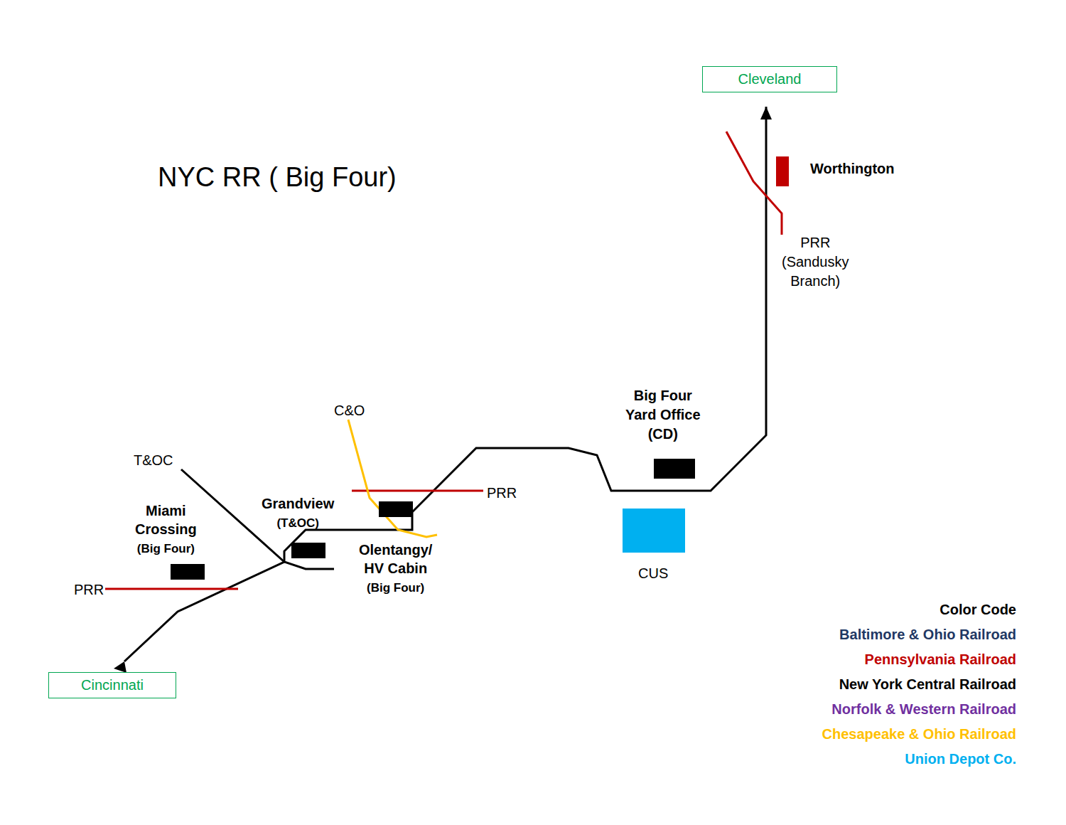NYC RR ( Big Four)
Cleveland
Cincinnati
Worthington
PRR
(Sandusky
Branch)
Big Four
Yard Office
(CD)
C&O
T&OC
PRR
Grandview
(T&OC)
Miami
Crossing
(Big Four)
Olentangy/
HV Cabin
(Big Four)
PRR
CUS
Color Code
Baltimore & Ohio Railroad
Pennsylvania Railroad
New York Central Railroad
Norfolk & Western Railroad
Chesapeake & Ohio Railroad
Union Depot Co.